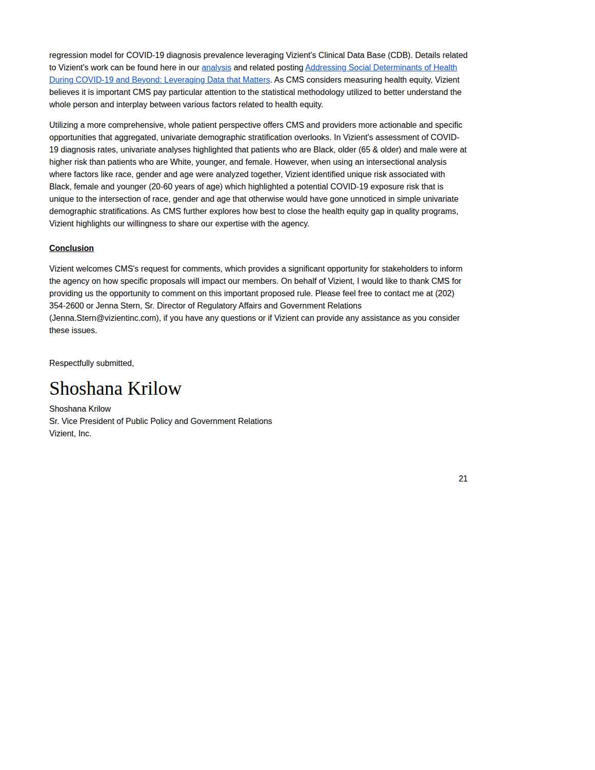regression model for COVID-19 diagnosis prevalence leveraging Vizient's Clinical Data Base (CDB). Details related to Vizient's work can be found here in our analysis and related posting Addressing Social Determinants of Health During COVID-19 and Beyond: Leveraging Data that Matters. As CMS considers measuring health equity, Vizient believes it is important CMS pay particular attention to the statistical methodology utilized to better understand the whole person and interplay between various factors related to health equity.
Utilizing a more comprehensive, whole patient perspective offers CMS and providers more actionable and specific opportunities that aggregated, univariate demographic stratification overlooks. In Vizient's assessment of COVID-19 diagnosis rates, univariate analyses highlighted that patients who are Black, older (65 & older) and male were at higher risk than patients who are White, younger, and female. However, when using an intersectional analysis where factors like race, gender and age were analyzed together, Vizient identified unique risk associated with Black, female and younger (20-60 years of age) which highlighted a potential COVID-19 exposure risk that is unique to the intersection of race, gender and age that otherwise would have gone unnoticed in simple univariate demographic stratifications. As CMS further explores how best to close the health equity gap in quality programs, Vizient highlights our willingness to share our expertise with the agency.
Conclusion
Vizient welcomes CMS's request for comments, which provides a significant opportunity for stakeholders to inform the agency on how specific proposals will impact our members. On behalf of Vizient, I would like to thank CMS for providing us the opportunity to comment on this important proposed rule. Please feel free to contact me at (202) 354-2600 or Jenna Stern, Sr. Director of Regulatory Affairs and Government Relations (Jenna.Stern@vizientinc.com), if you have any questions or if Vizient can provide any assistance as you consider these issues.
Respectfully submitted,
Shoshana Krilow
Shoshana Krilow
Sr. Vice President of Public Policy and Government Relations
Vizient, Inc.
21